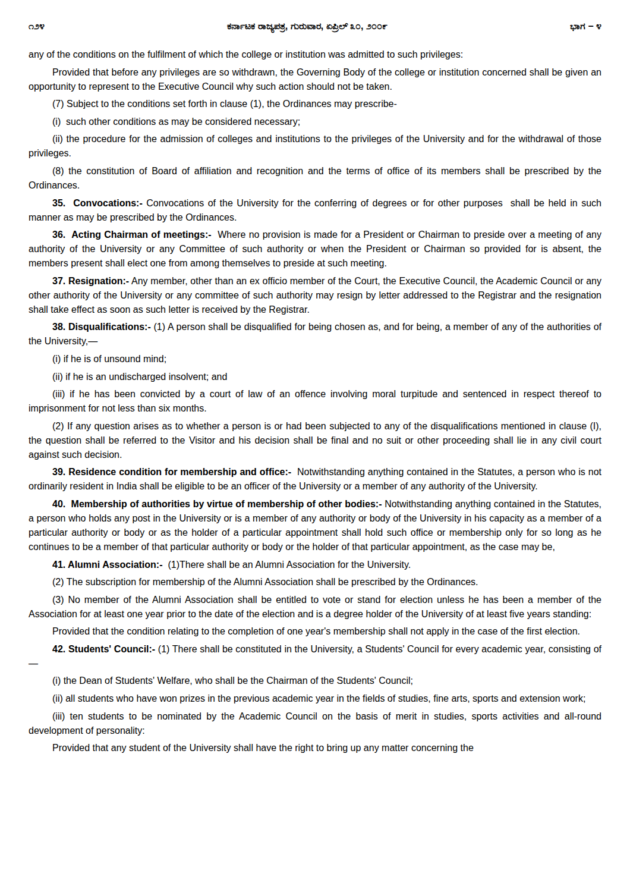೧೨೪ ಕರ್ನಾಟಕ ರಾಜ್ಯಪತ್ರ, ಗುರುವಾರ, ಏಪ್ರಿಲ್ ೩೦, ೨೦೦೯ ಭಾಗ – ೪
any of the conditions on the fulfilment of which the college or institution was admitted to such privileges:
Provided that before any privileges are so withdrawn, the Governing Body of the college or institution concerned shall be given an opportunity to represent to the Executive Council why such action should not be taken.
(7) Subject to the conditions set forth in clause (1), the Ordinances may prescribe-
(i) such other conditions as may be considered necessary;
(ii) the procedure for the admission of colleges and institutions to the privileges of the University and for the withdrawal of those privileges.
(8) the constitution of Board of affiliation and recognition and the terms of office of its members shall be prescribed by the Ordinances.
35. Convocations:- Convocations of the University for the conferring of degrees or for other purposes shall be held in such manner as may be prescribed by the Ordinances.
36. Acting Chairman of meetings:- Where no provision is made for a President or Chairman to preside over a meeting of any authority of the University or any Committee of such authority or when the President or Chairman so provided for is absent, the members present shall elect one from among themselves to preside at such meeting.
37. Resignation:- Any member, other than an ex officio member of the Court, the Executive Council, the Academic Council or any other authority of the University or any committee of such authority may resign by letter addressed to the Registrar and the resignation shall take effect as soon as such letter is received by the Registrar.
38. Disqualifications:- (1) A person shall be disqualified for being chosen as, and for being, a member of any of the authorities of the University,—
(i) if he is of unsound mind;
(ii) if he is an undischarged insolvent; and
(iii) if he has been convicted by a court of law of an offence involving moral turpitude and sentenced in respect thereof to imprisonment for not less than six months.
(2) If any question arises as to whether a person is or had been subjected to any of the disqualifications mentioned in clause (I), the question shall be referred to the Visitor and his decision shall be final and no suit or other proceeding shall lie in any civil court against such decision.
39. Residence condition for membership and office:- Notwithstanding anything contained in the Statutes, a person who is not ordinarily resident in India shall be eligible to be an officer of the University or a member of any authority of the University.
40. Membership of authorities by virtue of membership of other bodies:- Notwithstanding anything contained in the Statutes, a person who holds any post in the University or is a member of any authority or body of the University in his capacity as a member of a particular authority or body or as the holder of a particular appointment shall hold such office or membership only for so long as he continues to be a member of that particular authority or body or the holder of that particular appointment, as the case may be,
41. Alumni Association:- (1)There shall be an Alumni Association for the University.
(2) The subscription for membership of the Alumni Association shall be prescribed by the Ordinances.
(3) No member of the Alumni Association shall be entitled to vote or stand for election unless he has been a member of the Association for at least one year prior to the date of the election and is a degree holder of the University of at least five years standing:
Provided that the condition relating to the completion of one year's membership shall not apply in the case of the first election.
42. Students' Council:- (1) There shall be constituted in the University, a Students' Council for every academic year, consisting of—
(i) the Dean of Students' Welfare, who shall be the Chairman of the Students' Council;
(ii) all students who have won prizes in the previous academic year in the fields of studies, fine arts, sports and extension work;
(iii) ten students to be nominated by the Academic Council on the basis of merit in studies, sports activities and all-round development of personality:
Provided that any student of the University shall have the right to bring up any matter concerning the